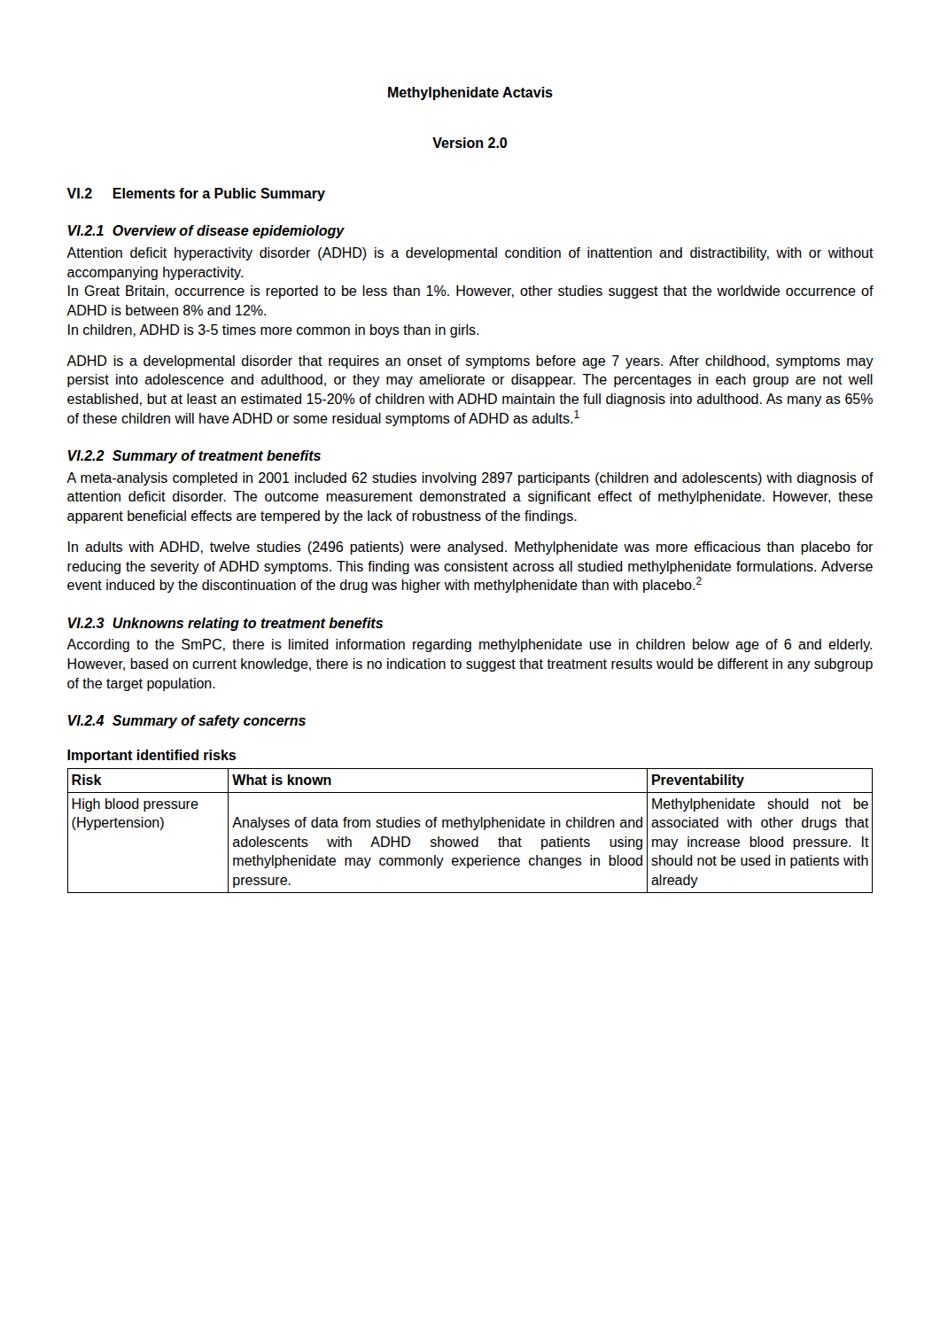Methylphenidate Actavis
Version 2.0
VI.2 Elements for a Public Summary
VI.2.1 Overview of disease epidemiology
Attention deficit hyperactivity disorder (ADHD) is a developmental condition of inattention and distractibility, with or without accompanying hyperactivity.
In Great Britain, occurrence is reported to be less than 1%. However, other studies suggest that the worldwide occurrence of ADHD is between 8% and 12%.
In children, ADHD is 3-5 times more common in boys than in girls.
ADHD is a developmental disorder that requires an onset of symptoms before age 7 years. After childhood, symptoms may persist into adolescence and adulthood, or they may ameliorate or disappear. The percentages in each group are not well established, but at least an estimated 15-20% of children with ADHD maintain the full diagnosis into adulthood. As many as 65% of these children will have ADHD or some residual symptoms of ADHD as adults.1
VI.2.2 Summary of treatment benefits
A meta-analysis completed in 2001 included 62 studies involving 2897 participants (children and adolescents) with diagnosis of attention deficit disorder. The outcome measurement demonstrated a significant effect of methylphenidate. However, these apparent beneficial effects are tempered by the lack of robustness of the findings.
In adults with ADHD, twelve studies (2496 patients) were analysed. Methylphenidate was more efficacious than placebo for reducing the severity of ADHD symptoms. This finding was consistent across all studied methylphenidate formulations. Adverse event induced by the discontinuation of the drug was higher with methylphenidate than with placebo.2
VI.2.3 Unknowns relating to treatment benefits
According to the SmPC, there is limited information regarding methylphenidate use in children below age of 6 and elderly. However, based on current knowledge, there is no indication to suggest that treatment results would be different in any subgroup of the target population.
VI.2.4 Summary of safety concerns
Important identified risks
| Risk | What is known | Preventability |
| --- | --- | --- |
| High blood pressure (Hypertension) | Analyses of data from studies of methylphenidate in children and adolescents with ADHD showed that patients using methylphenidate may commonly experience changes in blood pressure. | Methylphenidate should not be associated with other drugs that may increase blood pressure. It should not be used in patients with already |